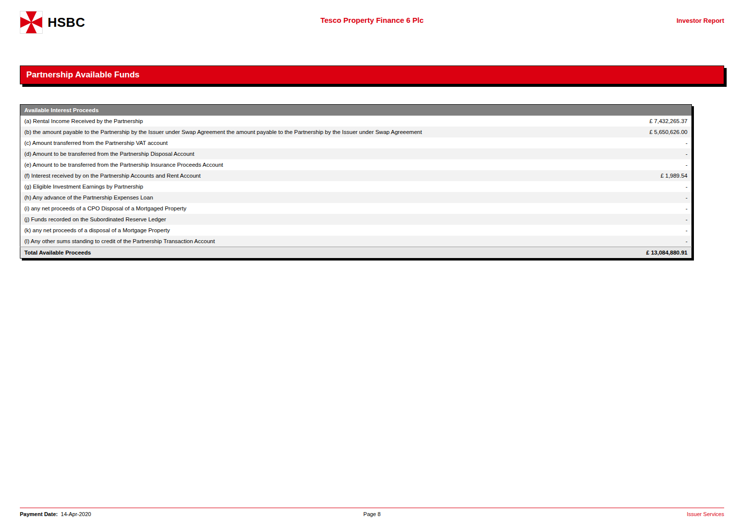HSBC
Tesco Property Finance 6 Plc
Investor Report
Partnership Available Funds
| Available Interest Proceeds | |
| --- | --- |
| (a) Rental Income Received by the Partnership | £ 7,432,265.37 |
| (b) the amount payable to the Partnership by the Issuer under Swap Agreement the amount payable to the Partnership by the Issuer under Swap Agreeement | £ 5,650,626.00 |
| (c) Amount transferred from the Partnership VAT account | - |
| (d) Amount to be transferred from the Partnership Disposal Account | - |
| (e) Amount to be transferred from the Partnership Insurance Proceeds Account | - |
| (f) Interest received by on the Partnership Accounts and Rent Account | £ 1,989.54 |
| (g) Eligible Investment Earnings by Partnership | - |
| (h) Any advance of the Partnership Expenses Loan | - |
| (i) any net proceeds of a CPO Disposal of a Mortgaged Property | - |
| (j) Funds recorded on the Subordinated Reserve Ledger | - |
| (k) any net proceeds of a disposal of a Mortgage Property | - |
| (l) Any other sums standing to credit of the Partnership Transaction Account | - |
| Total Available Proceeds | £ 13,084,880.91 |
Payment Date: 14-Apr-2020
Page 8
Issuer Services